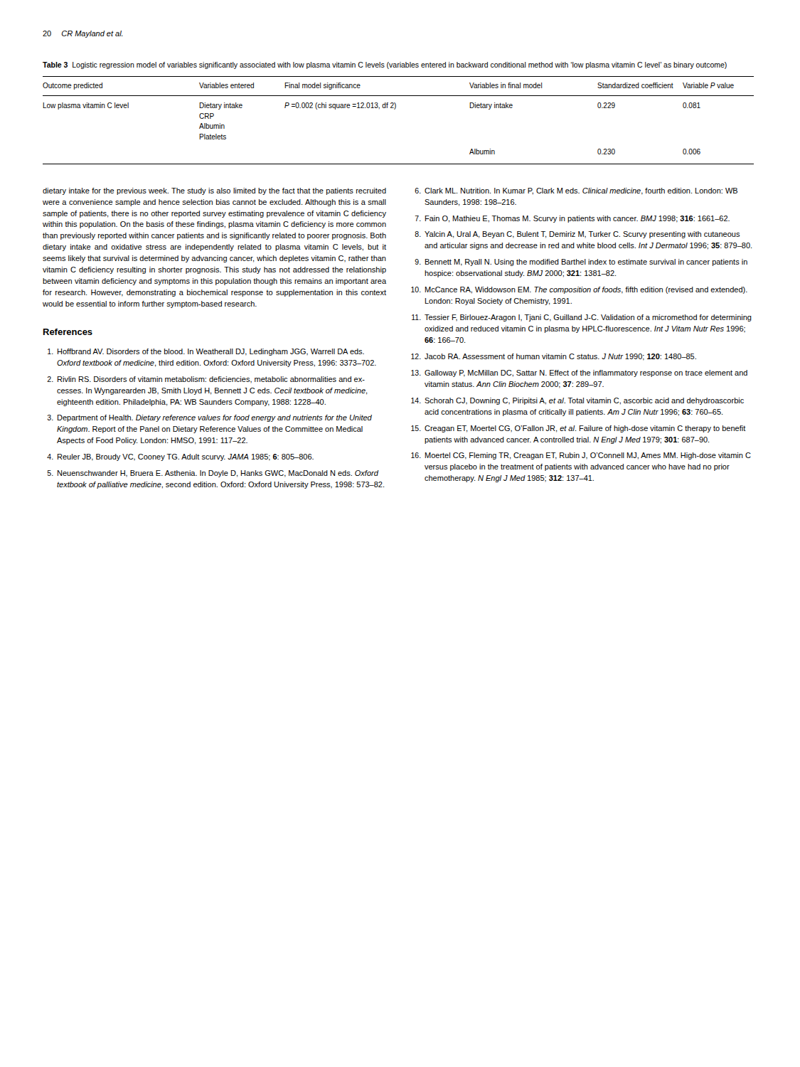20 CR Mayland et al.
Table 3 Logistic regression model of variables significantly associated with low plasma vitamin C levels (variables entered in backward conditional method with ‘low plasma vitamin C level’ as binary outcome)
| Outcome predicted | Variables entered | Final model significance | Variables in final model | Standardized coefficient | Variable P value |
| --- | --- | --- | --- | --- | --- |
| Low plasma vitamin C level | Dietary intake CRP Albumin Platelets | P =0.002 (chi square =12.013, df 2) | Dietary intake | 0.229 | 0.081 |
| | | | Albumin | 0.230 | 0.006 |
dietary intake for the previous week. The study is also limited by the fact that the patients recruited were a convenience sample and hence selection bias cannot be excluded. Although this is a small sample of patients, there is no other reported survey estimating prevalence of vitamin C deficiency within this population. On the basis of these findings, plasma vitamin C deficiency is more common than previously reported within cancer patients and is significantly related to poorer prognosis. Both dietary intake and oxidative stress are independently related to plasma vitamin C levels, but it seems likely that survival is determined by advancing cancer, which depletes vitamin C, rather than vitamin C deficiency resulting in shorter prognosis. This study has not addressed the relationship between vitamin deficiency and symptoms in this population though this remains an important area for research. However, demonstrating a biochemical response to supplementation in this context would be essential to inform further symptom-based research.
References
Hoffbrand AV. Disorders of the blood. In Weatherall DJ, Ledingham JGG, Warrell DA eds. Oxford textbook of medicine, third edition. Oxford: Oxford University Press, 1996: 3373–702.
Rivlin RS. Disorders of vitamin metabolism: deficiencies, metabolic abnormalities and excesses. In Wyngarearden JB, Smith Lloyd H, Bennett J C eds. Cecil textbook of medicine, eighteenth edition. Philadelphia, PA: WB Saunders Company, 1988: 1228–40.
Department of Health. Dietary reference values for food energy and nutrients for the United Kingdom. Report of the Panel on Dietary Reference Values of the Committee on Medical Aspects of Food Policy. London: HMSO, 1991: 117–22.
Reuler JB, Broudy VC, Cooney TG. Adult scurvy. JAMA 1985; 6: 805–806.
Neuenschwander H, Bruera E. Asthenia. In Doyle D, Hanks GWC, MacDonald N eds. Oxford textbook of palliative medicine, second edition. Oxford: Oxford University Press, 1998: 573–82.
Clark ML. Nutrition. In Kumar P, Clark M eds. Clinical medicine, fourth edition. London: WB Saunders, 1998: 198–216.
Fain O, Mathieu E, Thomas M. Scurvy in patients with cancer. BMJ 1998; 316: 1661–62.
Yalcin A, Ural A, Beyan C, Bulent T, Demiriz M, Turker C. Scurvy presenting with cutaneous and articular signs and decrease in red and white blood cells. Int J Dermatol 1996; 35: 879–80.
Bennett M, Ryall N. Using the modified Barthel index to estimate survival in cancer patients in hospice: observational study. BMJ 2000; 321: 1381–82.
McCance RA, Widdowson EM. The composition of foods, fifth edition (revised and extended). London: Royal Society of Chemistry, 1991.
Tessier F, Birlouez-Aragon I, Tjani C, Guilland J-C. Validation of a micromethod for determining oxidized and reduced vitamin C in plasma by HPLC-fluorescence. Int J Vitam Nutr Res 1996; 66: 166–70.
Jacob RA. Assessment of human vitamin C status. J Nutr 1990; 120: 1480–85.
Galloway P, McMillan DC, Sattar N. Effect of the inflammatory response on trace element and vitamin status. Ann Clin Biochem 2000; 37: 289–97.
Schorah CJ, Downing C, Piripitsi A, et al. Total vitamin C, ascorbic acid and dehydroascorbic acid concentrations in plasma of critically ill patients. Am J Clin Nutr 1996; 63: 760–65.
Creagan ET, Moertel CG, O’Fallon JR, et al. Failure of high-dose vitamin C therapy to benefit patients with advanced cancer. A controlled trial. N Engl J Med 1979; 301: 687–90.
Moertel CG, Fleming TR, Creagan ET, Rubin J, O’Connell MJ, Ames MM. High-dose vitamin C versus placebo in the treatment of patients with advanced cancer who have had no prior chemotherapy. N Engl J Med 1985; 312: 137–41.